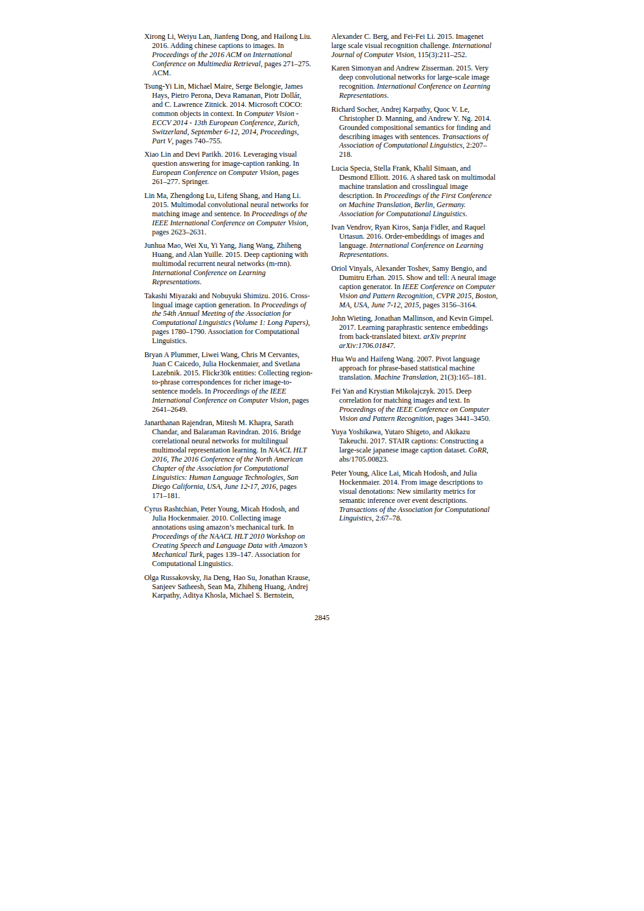Xirong Li, Weiyu Lan, Jianfeng Dong, and Hailong Liu. 2016. Adding chinese captions to images. In Proceedings of the 2016 ACM on International Conference on Multimedia Retrieval, pages 271–275. ACM.
Tsung-Yi Lin, Michael Maire, Serge Belongie, James Hays, Pietro Perona, Deva Ramanan, Piotr Dollár, and C. Lawrence Zitnick. 2014. Microsoft COCO: common objects in context. In Computer Vision - ECCV 2014 - 13th European Conference, Zurich, Switzerland, September 6-12, 2014, Proceedings, Part V, pages 740–755.
Xiao Lin and Devi Parikh. 2016. Leveraging visual question answering for image-caption ranking. In European Conference on Computer Vision, pages 261–277. Springer.
Lin Ma, Zhengdong Lu, Lifeng Shang, and Hang Li. 2015. Multimodal convolutional neural networks for matching image and sentence. In Proceedings of the IEEE International Conference on Computer Vision, pages 2623–2631.
Junhua Mao, Wei Xu, Yi Yang, Jiang Wang, Zhiheng Huang, and Alan Yuille. 2015. Deep captioning with multimodal recurrent neural networks (m-rnn). International Conference on Learning Representations.
Takashi Miyazaki and Nobuyuki Shimizu. 2016. Cross-lingual image caption generation. In Proceedings of the 54th Annual Meeting of the Association for Computational Linguistics (Volume 1: Long Papers), pages 1780–1790. Association for Computational Linguistics.
Bryan A Plummer, Liwei Wang, Chris M Cervantes, Juan C Caicedo, Julia Hockenmaier, and Svetlana Lazebnik. 2015. Flickr30k entities: Collecting region-to-phrase correspondences for richer image-to-sentence models. In Proceedings of the IEEE International Conference on Computer Vision, pages 2641–2649.
Janarthanan Rajendran, Mitesh M. Khapra, Sarath Chandar, and Balaraman Ravindran. 2016. Bridge correlational neural networks for multilingual multimodal representation learning. In NAACL HLT 2016, The 2016 Conference of the North American Chapter of the Association for Computational Linguistics: Human Language Technologies, San Diego California, USA, June 12-17, 2016, pages 171–181.
Cyrus Rashtchian, Peter Young, Micah Hodosh, and Julia Hockenmaier. 2010. Collecting image annotations using amazon’s mechanical turk. In Proceedings of the NAACL HLT 2010 Workshop on Creating Speech and Language Data with Amazon’s Mechanical Turk, pages 139–147. Association for Computational Linguistics.
Olga Russakovsky, Jia Deng, Hao Su, Jonathan Krause, Sanjeev Satheesh, Sean Ma, Zhiheng Huang, Andrej Karpathy, Aditya Khosla, Michael S. Bernstein,
Alexander C. Berg, and Fei-Fei Li. 2015. Imagenet large scale visual recognition challenge. International Journal of Computer Vision, 115(3):211–252.
Karen Simonyan and Andrew Zisserman. 2015. Very deep convolutional networks for large-scale image recognition. International Conference on Learning Representations.
Richard Socher, Andrej Karpathy, Quoc V. Le, Christopher D. Manning, and Andrew Y. Ng. 2014. Grounded compositional semantics for finding and describing images with sentences. Transactions of Association of Computational Linguistics, 2:207–218.
Lucia Specia, Stella Frank, Khalil Simaan, and Desmond Elliott. 2016. A shared task on multimodal machine translation and crosslingual image description. In Proceedings of the First Conference on Machine Translation, Berlin, Germany. Association for Computational Linguistics.
Ivan Vendrov, Ryan Kiros, Sanja Fidler, and Raquel Urtasun. 2016. Order-embeddings of images and language. International Conference on Learning Representations.
Oriol Vinyals, Alexander Toshev, Samy Bengio, and Dumitru Erhan. 2015. Show and tell: A neural image caption generator. In IEEE Conference on Computer Vision and Pattern Recognition, CVPR 2015, Boston, MA, USA, June 7-12, 2015, pages 3156–3164.
John Wieting, Jonathan Mallinson, and Kevin Gimpel. 2017. Learning paraphrastic sentence embeddings from back-translated bitext. arXiv preprint arXiv:1706.01847.
Hua Wu and Haifeng Wang. 2007. Pivot language approach for phrase-based statistical machine translation. Machine Translation, 21(3):165–181.
Fei Yan and Krystian Mikolajczyk. 2015. Deep correlation for matching images and text. In Proceedings of the IEEE Conference on Computer Vision and Pattern Recognition, pages 3441–3450.
Yuya Yoshikawa, Yutaro Shigeto, and Akikazu Takeuchi. 2017. STAIR captions: Constructing a large-scale japanese image caption dataset. CoRR, abs/1705.00823.
Peter Young, Alice Lai, Micah Hodosh, and Julia Hockenmaier. 2014. From image descriptions to visual denotations: New similarity metrics for semantic inference over event descriptions. Transactions of the Association for Computational Linguistics, 2:67–78.
2845